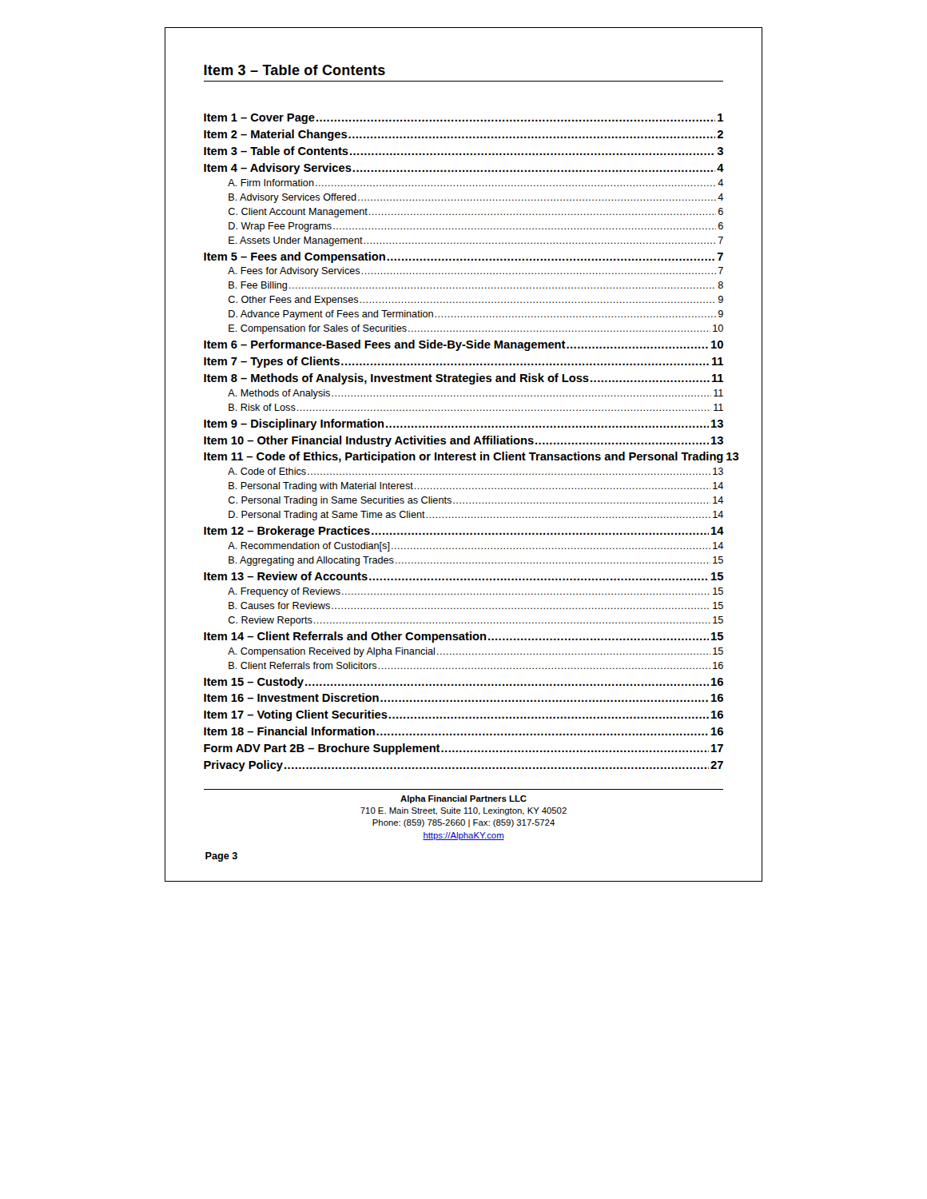Item 3 – Table of Contents
Item 1 – Cover Page 1
Item 2 – Material Changes 2
Item 3 – Table of Contents 3
Item 4 – Advisory Services 4
A. Firm Information 4
B. Advisory Services Offered 4
C. Client Account Management 6
D. Wrap Fee Programs 6
E. Assets Under Management 7
Item 5 – Fees and Compensation 7
A. Fees for Advisory Services 7
B. Fee Billing 8
C. Other Fees and Expenses 9
D. Advance Payment of Fees and Termination 9
E. Compensation for Sales of Securities 10
Item 6 – Performance-Based Fees and Side-By-Side Management 10
Item 7 – Types of Clients 11
Item 8 – Methods of Analysis, Investment Strategies and Risk of Loss 11
A. Methods of Analysis 11
B. Risk of Loss 11
Item 9 – Disciplinary Information 13
Item 10 – Other Financial Industry Activities and Affiliations 13
Item 11 – Code of Ethics, Participation or Interest in Client Transactions and Personal Trading 13
A. Code of Ethics 13
B. Personal Trading with Material Interest 14
C. Personal Trading in Same Securities as Clients 14
D. Personal Trading at Same Time as Client 14
Item 12 – Brokerage Practices 14
A. Recommendation of Custodian[s] 14
B. Aggregating and Allocating Trades 15
Item 13 – Review of Accounts 15
A. Frequency of Reviews 15
B. Causes for Reviews 15
C. Review Reports 15
Item 14 – Client Referrals and Other Compensation 15
A. Compensation Received by Alpha Financial 15
B. Client Referrals from Solicitors 16
Item 15 – Custody 16
Item 16 – Investment Discretion 16
Item 17 – Voting Client Securities 16
Item 18 – Financial Information 16
Form ADV Part 2B – Brochure Supplement 17
Privacy Policy 27
Alpha Financial Partners LLC
710 E. Main Street, Suite 110, Lexington, KY 40502
Phone: (859) 785-2660 | Fax: (859) 317-5724
https://AlphaKY.com
Page 3